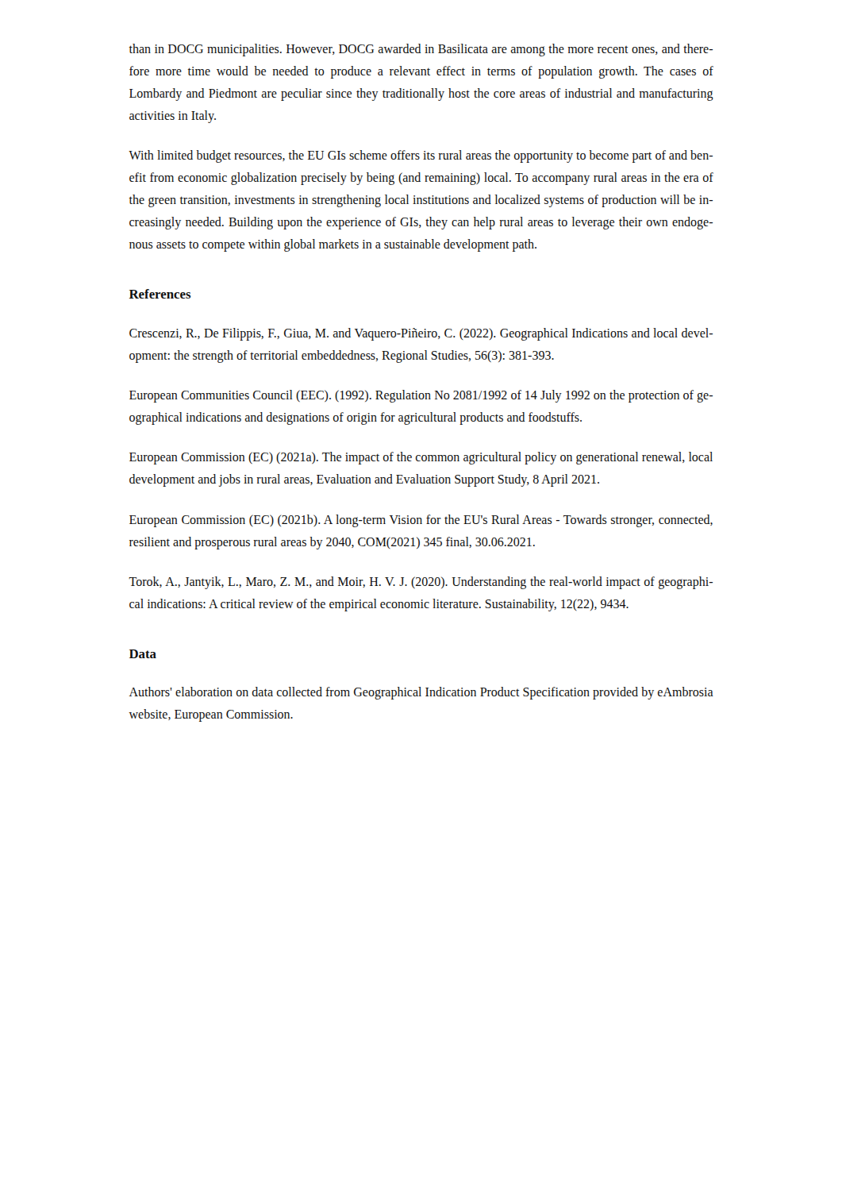than in DOCG municipalities. However, DOCG awarded in Basilicata are among the more recent ones, and therefore more time would be needed to produce a relevant effect in terms of population growth. The cases of Lombardy and Piedmont are peculiar since they traditionally host the core areas of industrial and manufacturing activities in Italy.
With limited budget resources, the EU GIs scheme offers its rural areas the opportunity to become part of and benefit from economic globalization precisely by being (and remaining) local. To accompany rural areas in the era of the green transition, investments in strengthening local institutions and localized systems of production will be increasingly needed. Building upon the experience of GIs, they can help rural areas to leverage their own endogenous assets to compete within global markets in a sustainable development path.
References
Crescenzi, R., De Filippis, F., Giua, M. and Vaquero-Piñeiro, C. (2022). Geographical Indications and local development: the strength of territorial embeddedness, Regional Studies, 56(3): 381-393.
European Communities Council (EEC). (1992). Regulation No 2081/1992 of 14 July 1992 on the protection of geographical indications and designations of origin for agricultural products and foodstuffs.
European Commission (EC) (2021a). The impact of the common agricultural policy on generational renewal, local development and jobs in rural areas, Evaluation and Evaluation Support Study, 8 April 2021.
European Commission (EC) (2021b). A long-term Vision for the EU's Rural Areas - Towards stronger, connected, resilient and prosperous rural areas by 2040, COM(2021) 345 final, 30.06.2021.
Torok, A., Jantyik, L., Maro, Z. M., and Moir, H. V. J. (2020). Understanding the real-world impact of geographical indications: A critical review of the empirical economic literature. Sustainability, 12(22), 9434.
Data
Authors' elaboration on data collected from Geographical Indication Product Specification provided by eAmbrosia website, European Commission.